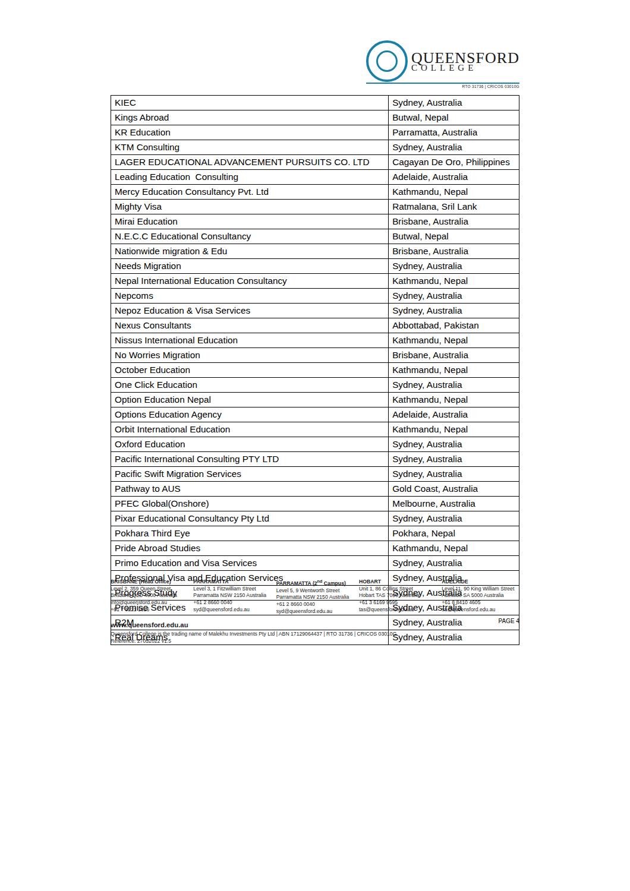QUEENSFORD COLLEGE
RTO 31736 | CRICOS 03010G
| KIEC | Sydney, Australia |
| Kings Abroad | Butwal, Nepal |
| KR Education | Parramatta, Australia |
| KTM Consulting | Sydney, Australia |
| LAGER EDUCATIONAL ADVANCEMENT PURSUITS CO. LTD | Cagayan De Oro, Philippines |
| Leading Education Consulting | Adelaide, Australia |
| Mercy Education Consultancy Pvt. Ltd | Kathmandu, Nepal |
| Mighty Visa | Ratmalana, Sril Lank |
| Mirai Education | Brisbane, Australia |
| N.E.C.C Educational Consultancy | Butwal, Nepal |
| Nationwide migration & Edu | Brisbane, Australia |
| Needs Migration | Sydney, Australia |
| Nepal International Education Consultancy | Kathmandu, Nepal |
| Nepcoms | Sydney, Australia |
| Nepoz Education & Visa Services | Sydney, Australia |
| Nexus Consultants | Abbottabad, Pakistan |
| Nissus International Education | Kathmandu, Nepal |
| No Worries Migration | Brisbane, Australia |
| October Education | Kathmandu, Nepal |
| One Click Education | Sydney, Australia |
| Option Education Nepal | Kathmandu, Nepal |
| Options Education Agency | Adelaide, Australia |
| Orbit International Education | Kathmandu, Nepal |
| Oxford Education | Sydney, Australia |
| Pacific International Consulting PTY LTD | Sydney, Australia |
| Pacific Swift Migration Services | Sydney, Australia |
| Pathway to AUS | Gold Coast, Australia |
| PFEC Global(Onshore) | Melbourne, Australia |
| Pixar Educational Consultancy Pty Ltd | Sydney, Australia |
| Pokhara Third Eye | Pokhara, Nepal |
| Pride Abroad Studies | Kathmandu, Nepal |
| Primo Education and Visa Services | Sydney, Australia |
| Professional Visa and Education Services | Sydney, Australia |
| Progress Study | Sydney, Australia |
| Promise Services | Sydney, Australia |
| R2M | Sydney, Australia |
| Real Dreams | Sydney, Australia |
BRISBANE (Head Office)
Level 2, 359 Queen Street
Brisbane QLD 4000 Australia
info@queensford.edu.au
+61 7 3221 1626
PARRAMATTA
Level 3, 1 Fitzwilliam Street
Parramatta NSW 2150 Australia
+61 2 8660 0040
syd@queensford.edu.au
PARRAMATTA (2nd Campus)
Level 5, 9 Wentworth Street
Parramatta NSW 2150 Australia
+61 2 8660 0040
syd@queensford.edu.au
HOBART
Unit 1, 86 Collins Street
Hobart TAS 7000 Australia
+61 3 6169 9595
tas@queensford.edu.au
ADELAIDE
Level 11, 90 King William Street
Adelaide SA 5000 Australia
+61 8 8410 4605
sa@queensford.edu.au
PAGE 4
www.queensford.edu.au
Queensford College is the trading name of Malekhu Investments Pty Ltd | ABN 17129064437 | RTO 31736 | CRICOS 03010G
Reference: 27052022 v1.5